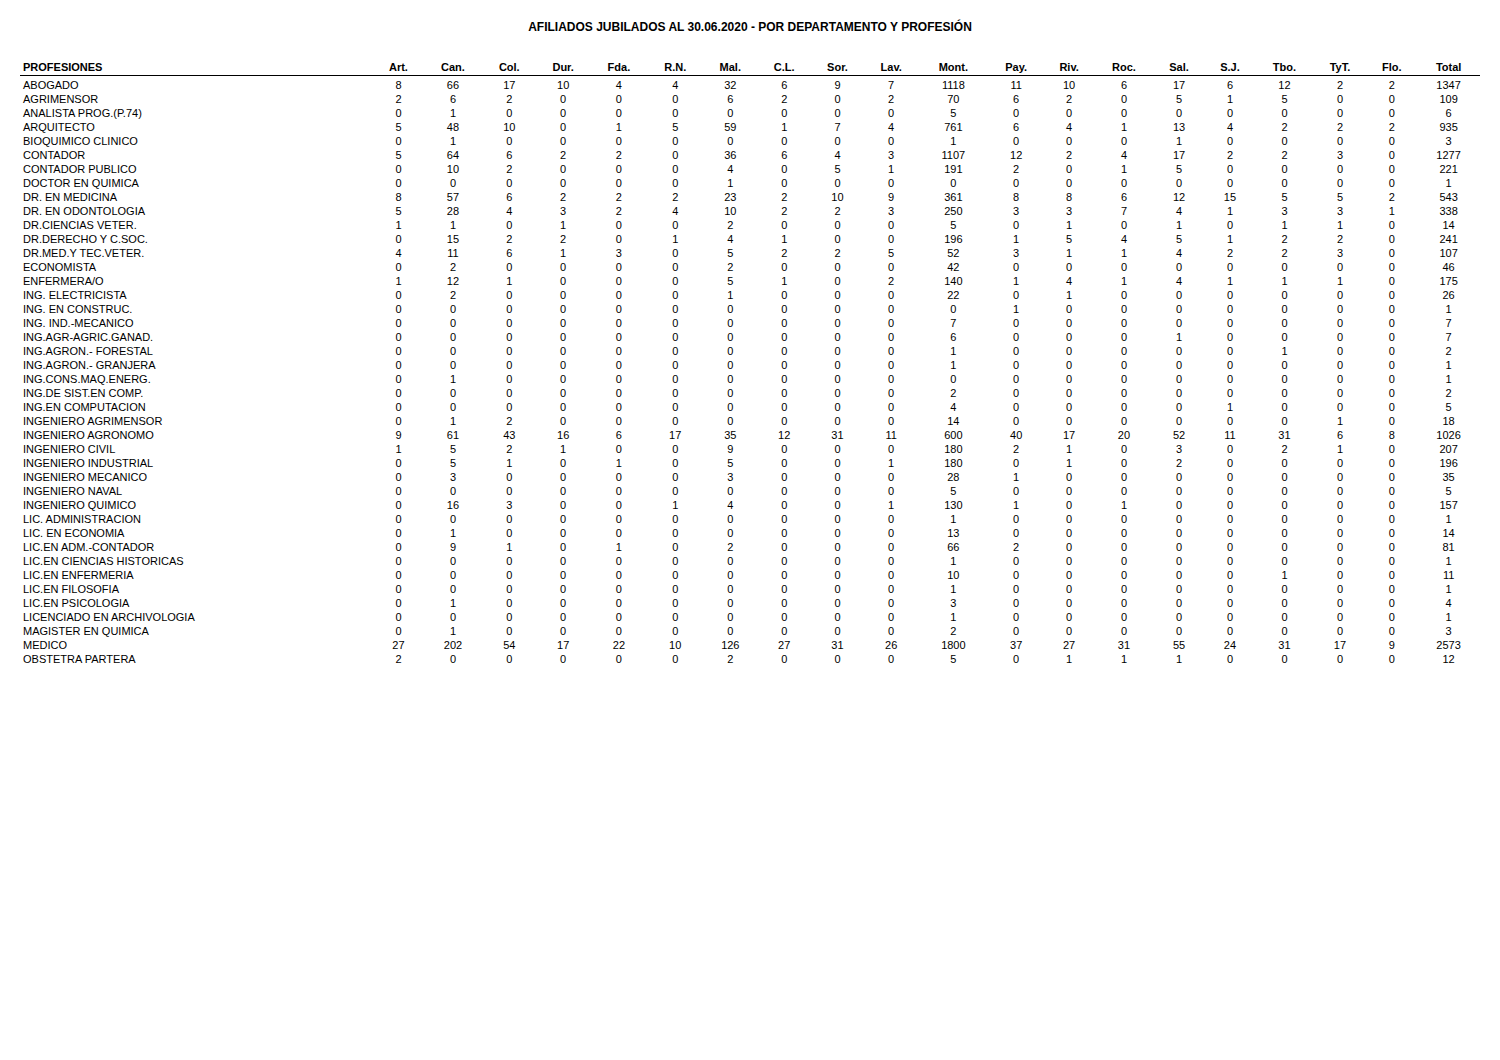AFILIADOS JUBILADOS AL 30.06.2020 - POR DEPARTAMENTO Y PROFESIÓN
| PROFESIONES | Art. | Can. | Col. | Dur. | Fda. | R.N. | Mal. | C.L. | Sor. | Lav. | Mont. | Pay. | Riv. | Roc. | Sal. | S.J. | Tbo. | TyT. | Flo. | Total |
| --- | --- | --- | --- | --- | --- | --- | --- | --- | --- | --- | --- | --- | --- | --- | --- | --- | --- | --- | --- | --- |
| ABOGADO | 8 | 66 | 17 | 10 | 4 | 4 | 32 | 6 | 9 | 7 | 1118 | 11 | 10 | 6 | 17 | 6 | 12 | 2 | 2 | 1347 |
| AGRIMENSOR | 2 | 6 | 2 | 0 | 0 | 0 | 6 | 2 | 0 | 2 | 70 | 6 | 2 | 0 | 5 | 1 | 5 | 0 | 0 | 109 |
| ANALISTA PROG.(P.74) | 0 | 1 | 0 | 0 | 0 | 0 | 0 | 0 | 0 | 0 | 5 | 0 | 0 | 0 | 0 | 0 | 0 | 0 | 0 | 6 |
| ARQUITECTO | 5 | 48 | 10 | 0 | 1 | 5 | 59 | 1 | 7 | 4 | 761 | 6 | 4 | 1 | 13 | 4 | 2 | 2 | 2 | 935 |
| BIOQUIMICO CLINICO | 0 | 1 | 0 | 0 | 0 | 0 | 0 | 0 | 0 | 0 | 1 | 0 | 0 | 0 | 1 | 0 | 0 | 0 | 0 | 3 |
| CONTADOR | 5 | 64 | 6 | 2 | 2 | 0 | 36 | 6 | 4 | 3 | 1107 | 12 | 2 | 4 | 17 | 2 | 2 | 3 | 0 | 1277 |
| CONTADOR PUBLICO | 0 | 10 | 2 | 0 | 0 | 0 | 4 | 0 | 5 | 1 | 191 | 2 | 0 | 1 | 5 | 0 | 0 | 0 | 0 | 221 |
| DOCTOR EN QUIMICA | 0 | 0 | 0 | 0 | 0 | 0 | 1 | 0 | 0 | 0 | 0 | 0 | 0 | 0 | 0 | 0 | 0 | 0 | 0 | 1 |
| DR. EN MEDICINA | 8 | 57 | 6 | 2 | 2 | 2 | 23 | 2 | 10 | 9 | 361 | 8 | 8 | 6 | 12 | 15 | 5 | 5 | 2 | 543 |
| DR. EN ODONTOLOGIA | 5 | 28 | 4 | 3 | 2 | 4 | 10 | 2 | 2 | 3 | 250 | 3 | 3 | 7 | 4 | 1 | 3 | 3 | 1 | 338 |
| DR.CIENCIAS VETER. | 1 | 1 | 0 | 1 | 0 | 0 | 2 | 0 | 0 | 0 | 5 | 0 | 1 | 0 | 1 | 0 | 1 | 1 | 0 | 14 |
| DR.DERECHO Y C.SOC. | 0 | 15 | 2 | 2 | 0 | 1 | 4 | 1 | 0 | 0 | 196 | 1 | 5 | 4 | 5 | 1 | 2 | 2 | 0 | 241 |
| DR.MED.Y TEC.VETER. | 4 | 11 | 6 | 1 | 3 | 0 | 5 | 2 | 2 | 5 | 52 | 3 | 1 | 1 | 4 | 2 | 2 | 3 | 0 | 107 |
| ECONOMISTA | 0 | 2 | 0 | 0 | 0 | 0 | 2 | 0 | 0 | 0 | 42 | 0 | 0 | 0 | 0 | 0 | 0 | 0 | 0 | 46 |
| ENFERMERA/O | 1 | 12 | 1 | 0 | 0 | 0 | 5 | 1 | 0 | 2 | 140 | 1 | 4 | 1 | 4 | 1 | 1 | 1 | 0 | 175 |
| ING. ELECTRICISTA | 0 | 2 | 0 | 0 | 0 | 0 | 1 | 0 | 0 | 0 | 22 | 0 | 1 | 0 | 0 | 0 | 0 | 0 | 0 | 26 |
| ING. EN CONSTRUC. | 0 | 0 | 0 | 0 | 0 | 0 | 0 | 0 | 0 | 0 | 0 | 1 | 0 | 0 | 0 | 0 | 0 | 0 | 0 | 1 |
| ING. IND.-MECANICO | 0 | 0 | 0 | 0 | 0 | 0 | 0 | 0 | 0 | 0 | 7 | 0 | 0 | 0 | 0 | 0 | 0 | 0 | 0 | 7 |
| ING.AGR-AGRIC.GANAD. | 0 | 0 | 0 | 0 | 0 | 0 | 0 | 0 | 0 | 0 | 6 | 0 | 0 | 0 | 1 | 0 | 0 | 0 | 0 | 7 |
| ING.AGRON.- FORESTAL | 0 | 0 | 0 | 0 | 0 | 0 | 0 | 0 | 0 | 0 | 1 | 0 | 0 | 0 | 0 | 0 | 1 | 0 | 0 | 2 |
| ING.AGRON.- GRANJERA | 0 | 0 | 0 | 0 | 0 | 0 | 0 | 0 | 0 | 0 | 1 | 0 | 0 | 0 | 0 | 0 | 0 | 0 | 0 | 1 |
| ING.CONS.MAQ.ENERG. | 0 | 1 | 0 | 0 | 0 | 0 | 0 | 0 | 0 | 0 | 0 | 0 | 0 | 0 | 0 | 0 | 0 | 0 | 0 | 1 |
| ING.DE SIST.EN COMP. | 0 | 0 | 0 | 0 | 0 | 0 | 0 | 0 | 0 | 0 | 2 | 0 | 0 | 0 | 0 | 0 | 0 | 0 | 0 | 2 |
| ING.EN COMPUTACION | 0 | 0 | 0 | 0 | 0 | 0 | 0 | 0 | 0 | 0 | 4 | 0 | 0 | 0 | 0 | 1 | 0 | 0 | 0 | 5 |
| INGENIERO AGRIMENSOR | 0 | 1 | 2 | 0 | 0 | 0 | 0 | 0 | 0 | 0 | 14 | 0 | 0 | 0 | 0 | 0 | 0 | 1 | 0 | 18 |
| INGENIERO AGRONOMO | 9 | 61 | 43 | 16 | 6 | 17 | 35 | 12 | 31 | 11 | 600 | 40 | 17 | 20 | 52 | 11 | 31 | 6 | 8 | 1026 |
| INGENIERO CIVIL | 1 | 5 | 2 | 1 | 0 | 0 | 9 | 0 | 0 | 0 | 180 | 2 | 1 | 0 | 3 | 0 | 2 | 1 | 0 | 207 |
| INGENIERO INDUSTRIAL | 0 | 5 | 1 | 0 | 1 | 0 | 5 | 0 | 0 | 1 | 180 | 0 | 1 | 0 | 2 | 0 | 0 | 0 | 0 | 196 |
| INGENIERO MECANICO | 0 | 3 | 0 | 0 | 0 | 0 | 3 | 0 | 0 | 0 | 28 | 1 | 0 | 0 | 0 | 0 | 0 | 0 | 0 | 35 |
| INGENIERO NAVAL | 0 | 0 | 0 | 0 | 0 | 0 | 0 | 0 | 0 | 0 | 5 | 0 | 0 | 0 | 0 | 0 | 0 | 0 | 0 | 5 |
| INGENIERO QUIMICO | 0 | 16 | 3 | 0 | 0 | 1 | 4 | 0 | 0 | 1 | 130 | 1 | 0 | 1 | 0 | 0 | 0 | 0 | 0 | 157 |
| LIC. ADMINISTRACION | 0 | 0 | 0 | 0 | 0 | 0 | 0 | 0 | 0 | 0 | 1 | 0 | 0 | 0 | 0 | 0 | 0 | 0 | 0 | 1 |
| LIC. EN ECONOMIA | 0 | 1 | 0 | 0 | 0 | 0 | 0 | 0 | 0 | 0 | 13 | 0 | 0 | 0 | 0 | 0 | 0 | 0 | 0 | 14 |
| LIC.EN ADM.-CONTADOR | 0 | 9 | 1 | 0 | 1 | 0 | 2 | 0 | 0 | 0 | 66 | 2 | 0 | 0 | 0 | 0 | 0 | 0 | 0 | 81 |
| LIC.EN CIENCIAS HISTORICAS | 0 | 0 | 0 | 0 | 0 | 0 | 0 | 0 | 0 | 0 | 1 | 0 | 0 | 0 | 0 | 0 | 0 | 0 | 0 | 1 |
| LIC.EN ENFERMERIA | 0 | 0 | 0 | 0 | 0 | 0 | 0 | 0 | 0 | 0 | 10 | 0 | 0 | 0 | 0 | 0 | 1 | 0 | 0 | 11 |
| LIC.EN FILOSOFIA | 0 | 0 | 0 | 0 | 0 | 0 | 0 | 0 | 0 | 0 | 1 | 0 | 0 | 0 | 0 | 0 | 0 | 0 | 0 | 1 |
| LIC.EN PSICOLOGIA | 0 | 1 | 0 | 0 | 0 | 0 | 0 | 0 | 0 | 0 | 3 | 0 | 0 | 0 | 0 | 0 | 0 | 0 | 0 | 4 |
| LICENCIADO EN ARCHIVOLOGIA | 0 | 0 | 0 | 0 | 0 | 0 | 0 | 0 | 0 | 0 | 1 | 0 | 0 | 0 | 0 | 0 | 0 | 0 | 0 | 1 |
| MAGISTER EN QUIMICA | 0 | 1 | 0 | 0 | 0 | 0 | 0 | 0 | 0 | 0 | 2 | 0 | 0 | 0 | 0 | 0 | 0 | 0 | 0 | 3 |
| MEDICO | 27 | 202 | 54 | 17 | 22 | 10 | 126 | 27 | 31 | 26 | 1800 | 37 | 27 | 31 | 55 | 24 | 31 | 17 | 9 | 2573 |
| OBSTETRA PARTERA | 2 | 0 | 0 | 0 | 0 | 0 | 2 | 0 | 0 | 0 | 5 | 0 | 1 | 1 | 1 | 0 | 0 | 0 | 0 | 12 |